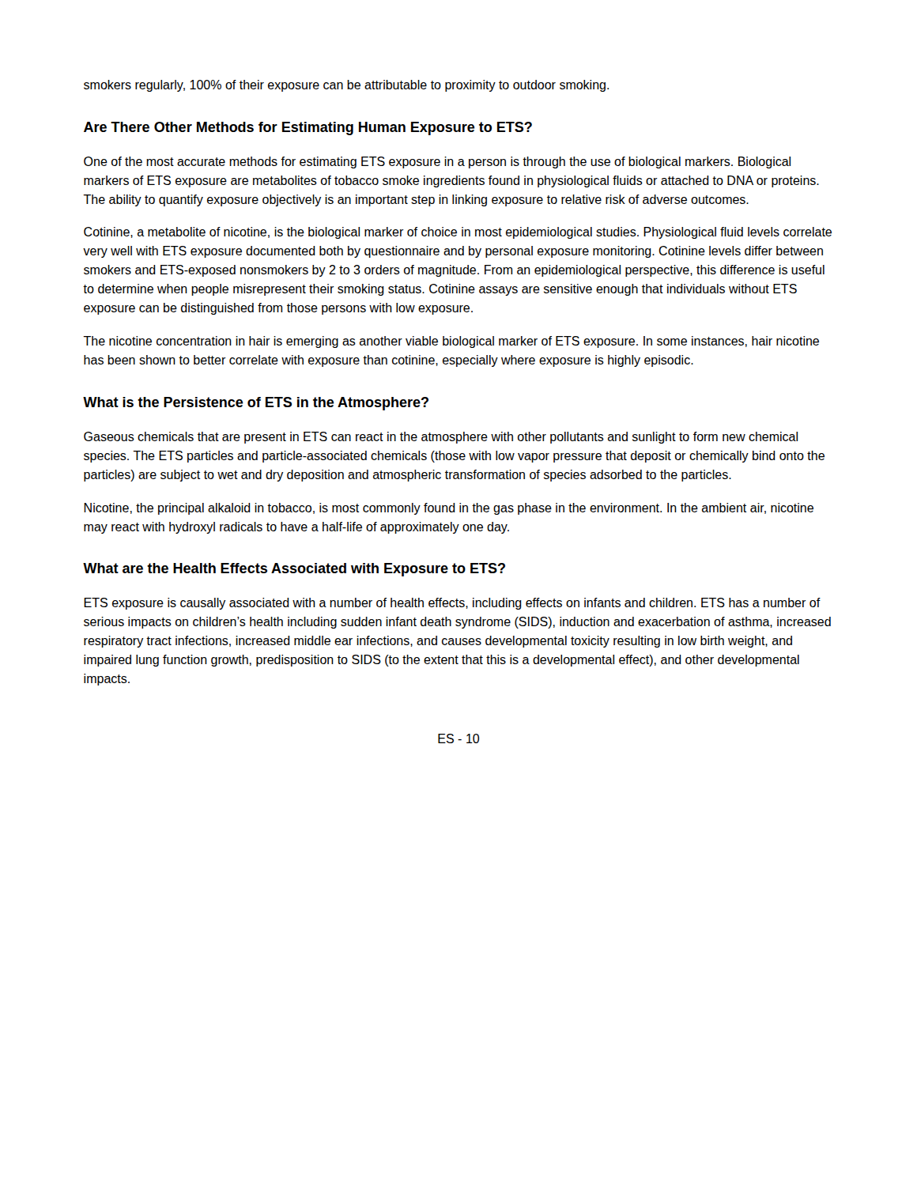smokers regularly, 100% of their exposure can be attributable to proximity to outdoor smoking.
Are There Other Methods for Estimating Human Exposure to ETS?
One of the most accurate methods for estimating ETS exposure in a person is through the use of biological markers. Biological markers of ETS exposure are metabolites of tobacco smoke ingredients found in physiological fluids or attached to DNA or proteins. The ability to quantify exposure objectively is an important step in linking exposure to relative risk of adverse outcomes.
Cotinine, a metabolite of nicotine, is the biological marker of choice in most epidemiological studies. Physiological fluid levels correlate very well with ETS exposure documented both by questionnaire and by personal exposure monitoring. Cotinine levels differ between smokers and ETS-exposed nonsmokers by 2 to 3 orders of magnitude. From an epidemiological perspective, this difference is useful to determine when people misrepresent their smoking status. Cotinine assays are sensitive enough that individuals without ETS exposure can be distinguished from those persons with low exposure.
The nicotine concentration in hair is emerging as another viable biological marker of ETS exposure. In some instances, hair nicotine has been shown to better correlate with exposure than cotinine, especially where exposure is highly episodic.
What is the Persistence of ETS in the Atmosphere?
Gaseous chemicals that are present in ETS can react in the atmosphere with other pollutants and sunlight to form new chemical species. The ETS particles and particle-associated chemicals (those with low vapor pressure that deposit or chemically bind onto the particles) are subject to wet and dry deposition and atmospheric transformation of species adsorbed to the particles.
Nicotine, the principal alkaloid in tobacco, is most commonly found in the gas phase in the environment. In the ambient air, nicotine may react with hydroxyl radicals to have a half-life of approximately one day.
What are the Health Effects Associated with Exposure to ETS?
ETS exposure is causally associated with a number of health effects, including effects on infants and children. ETS has a number of serious impacts on children’s health including sudden infant death syndrome (SIDS), induction and exacerbation of asthma, increased respiratory tract infections, increased middle ear infections, and causes developmental toxicity resulting in low birth weight, and impaired lung function growth, predisposition to SIDS (to the extent that this is a developmental effect), and other developmental impacts.
ES - 10